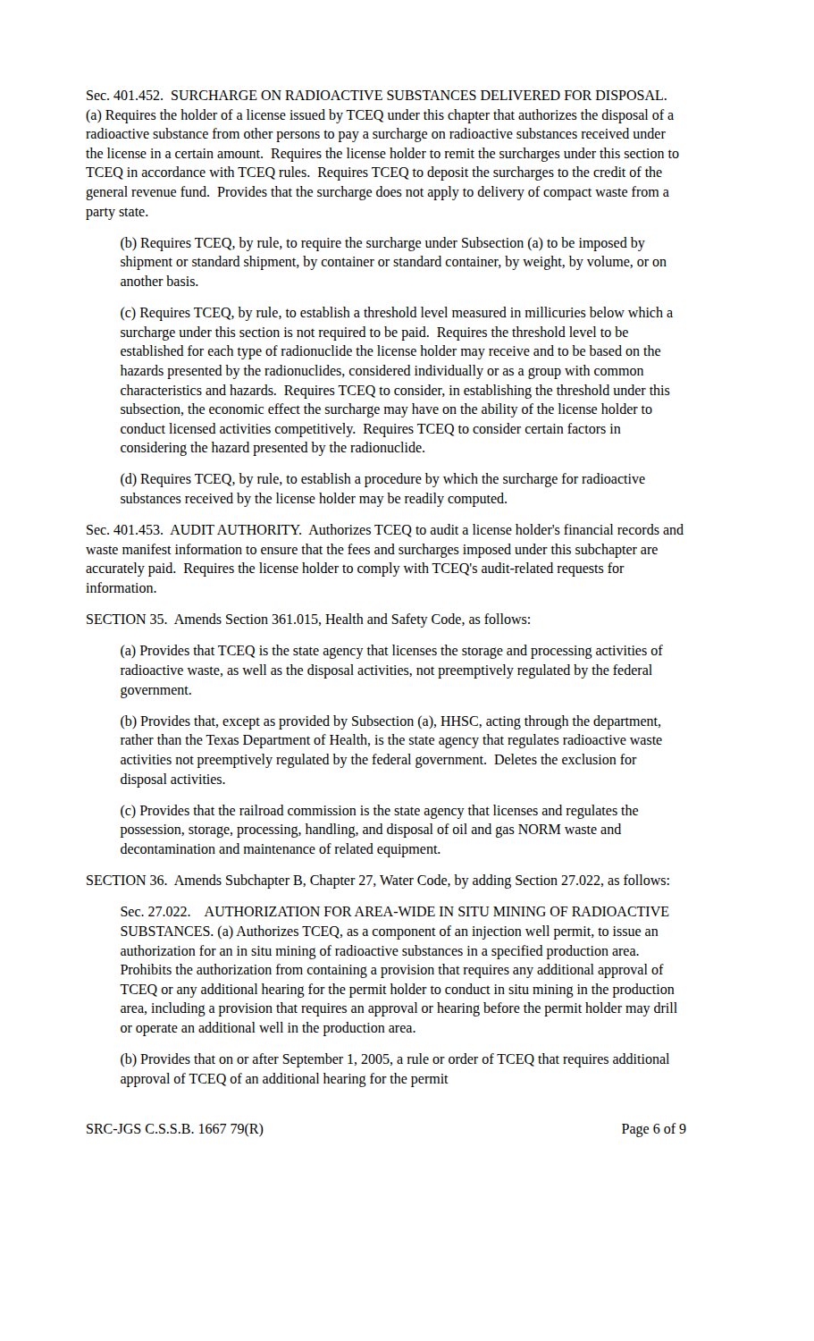Sec. 401.452. SURCHARGE ON RADIOACTIVE SUBSTANCES DELIVERED FOR DISPOSAL. (a) Requires the holder of a license issued by TCEQ under this chapter that authorizes the disposal of a radioactive substance from other persons to pay a surcharge on radioactive substances received under the license in a certain amount. Requires the license holder to remit the surcharges under this section to TCEQ in accordance with TCEQ rules. Requires TCEQ to deposit the surcharges to the credit of the general revenue fund. Provides that the surcharge does not apply to delivery of compact waste from a party state.
(b) Requires TCEQ, by rule, to require the surcharge under Subsection (a) to be imposed by shipment or standard shipment, by container or standard container, by weight, by volume, or on another basis.
(c) Requires TCEQ, by rule, to establish a threshold level measured in millicuries below which a surcharge under this section is not required to be paid. Requires the threshold level to be established for each type of radionuclide the license holder may receive and to be based on the hazards presented by the radionuclides, considered individually or as a group with common characteristics and hazards. Requires TCEQ to consider, in establishing the threshold under this subsection, the economic effect the surcharge may have on the ability of the license holder to conduct licensed activities competitively. Requires TCEQ to consider certain factors in considering the hazard presented by the radionuclide.
(d) Requires TCEQ, by rule, to establish a procedure by which the surcharge for radioactive substances received by the license holder may be readily computed.
Sec. 401.453. AUDIT AUTHORITY. Authorizes TCEQ to audit a license holder's financial records and waste manifest information to ensure that the fees and surcharges imposed under this subchapter are accurately paid. Requires the license holder to comply with TCEQ's audit-related requests for information.
SECTION 35. Amends Section 361.015, Health and Safety Code, as follows:
(a) Provides that TCEQ is the state agency that licenses the storage and processing activities of radioactive waste, as well as the disposal activities, not preemptively regulated by the federal government.
(b) Provides that, except as provided by Subsection (a), HHSC, acting through the department, rather than the Texas Department of Health, is the state agency that regulates radioactive waste activities not preemptively regulated by the federal government. Deletes the exclusion for disposal activities.
(c) Provides that the railroad commission is the state agency that licenses and regulates the possession, storage, processing, handling, and disposal of oil and gas NORM waste and decontamination and maintenance of related equipment.
SECTION 36. Amends Subchapter B, Chapter 27, Water Code, by adding Section 27.022, as follows:
Sec. 27.022. AUTHORIZATION FOR AREA-WIDE IN SITU MINING OF RADIOACTIVE SUBSTANCES. (a) Authorizes TCEQ, as a component of an injection well permit, to issue an authorization for an in situ mining of radioactive substances in a specified production area. Prohibits the authorization from containing a provision that requires any additional approval of TCEQ or any additional hearing for the permit holder to conduct in situ mining in the production area, including a provision that requires an approval or hearing before the permit holder may drill or operate an additional well in the production area.
(b) Provides that on or after September 1, 2005, a rule or order of TCEQ that requires additional approval of TCEQ of an additional hearing for the permit
SRC-JGS C.S.S.B. 1667 79(R) Page 6 of 9